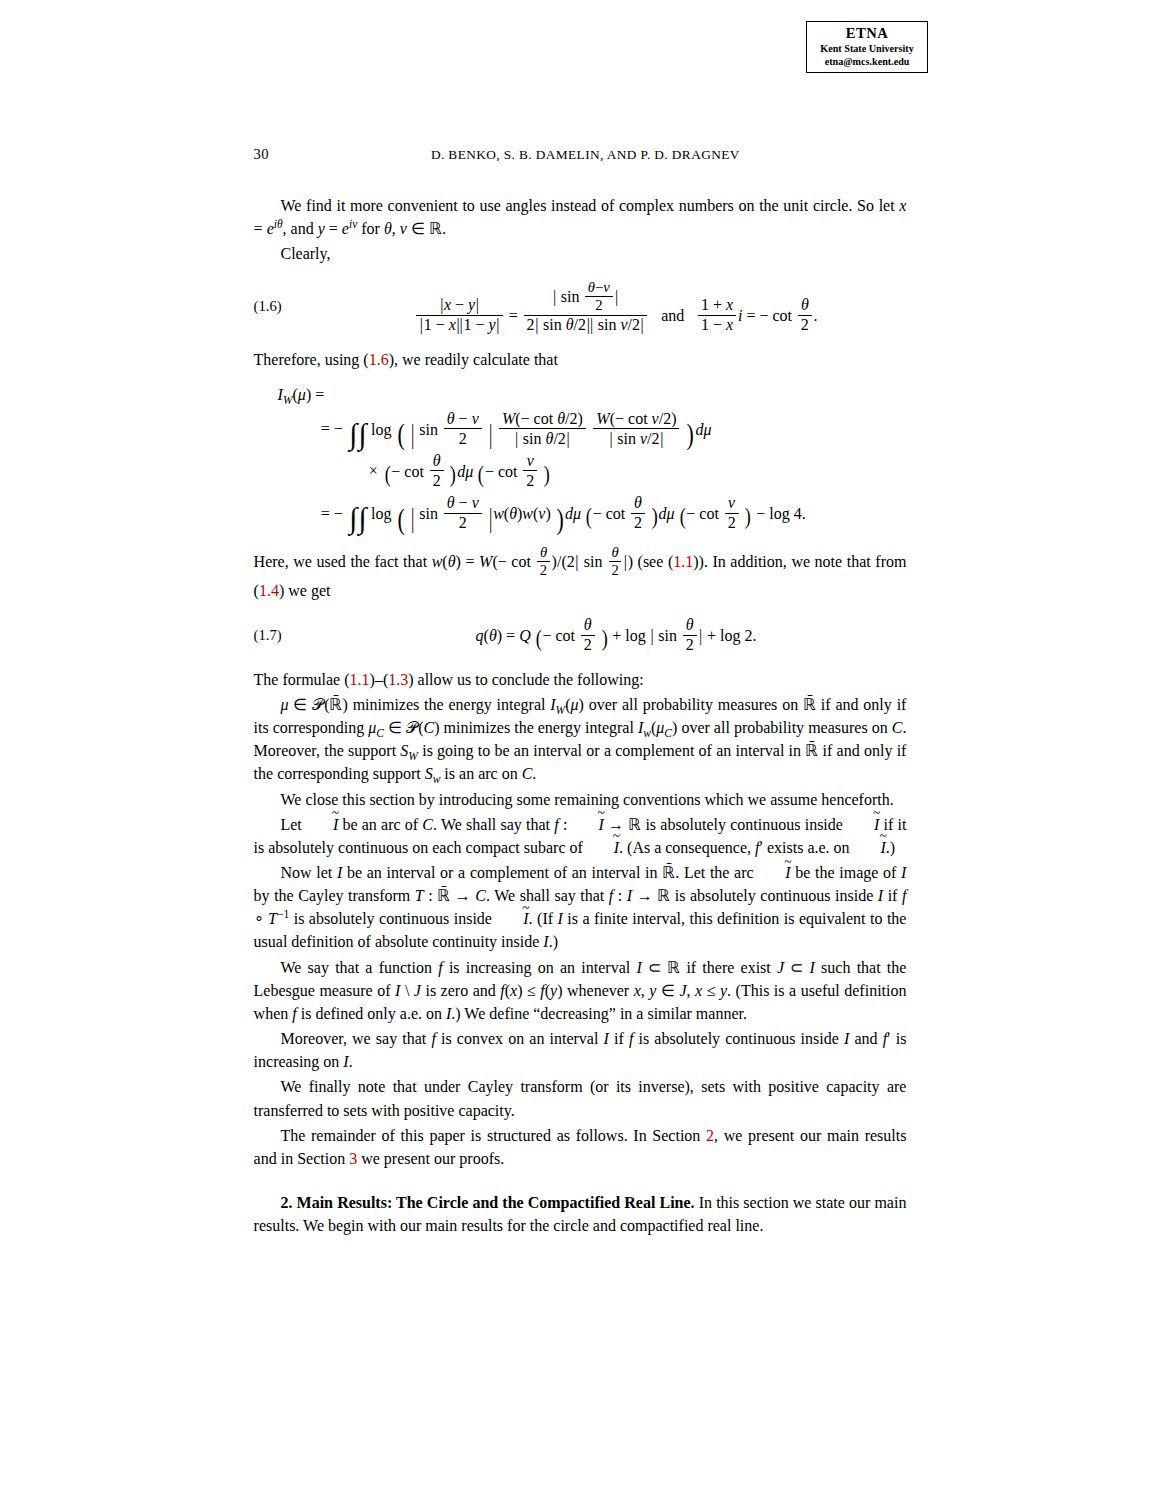ETNA Kent State University etna@mcs.kent.edu
30 D. BENKO, S. B. DAMELIN, AND P. D. DRAGNEV
We find it more convenient to use angles instead of complex numbers on the unit circle. So let x = eiθ, and y = eiν for θ, ν ∈ ℝ.
Clearly,
(1.6)
|x − y| |1 − x||1 − y| = | sin θ−ν 2| 2| sin θ/2|| sin ν/2| and 1 + x 1 − x i = − cot θ 2 .
Therefore, using (1.6), we readily calculate that
IW(μ) =
= − ∫∫ log ( | sin θ − ν 2 | W(− cot θ/2) | sin θ/2| W(− cot ν/2) | sin ν/2| ) dμ
× (− cot θ 2 ) dμ (− cot ν 2 )
= − ∫∫ log ( | sin θ − ν 2 |w(θ)w(ν) ) dμ (− cot θ 2 ) dμ (− cot ν 2 ) − log 4.
Here, we used the fact that w(θ) = W(− cot θ 2)/(2| sin θ 2|) (see (1.1)). In addition, we note that from (1.4) we get
(1.7)
q(θ) = Q (− cot θ 2 ) + log | sin θ 2| + log 2.
The formulae (1.1)–(1.3) allow us to conclude the following:
μ ∈ 𝒫(ℝ̄) minimizes the energy integral IW(μ) over all probability measures on ℝ̄ if and only if its corresponding μC ∈ 𝒫(C) minimizes the energy integral Iw(μC) over all probability measures on C. Moreover, the support SW is going to be an interval or a complement of an interval in ℝ̄ if and only if the corresponding support Sw is an arc on C.
We close this section by introducing some remaining conventions which we assume henceforth.
Let ~I be an arc of C. We shall say that f : ~I → ℝ is absolutely continuous inside ~I if it is absolutely continuous on each compact subarc of ~I. (As a consequence, f′ exists a.e. on ~I.)
Now let I be an interval or a complement of an interval in ℝ̄. Let the arc ~I be the image of I by the Cayley transform T : ℝ̄ → C. We shall say that f : I → ℝ is absolutely continuous inside I if f ∘ T−1 is absolutely continuous inside ~I. (If I is a finite interval, this definition is equivalent to the usual definition of absolute continuity inside I.)
We say that a function f is increasing on an interval I ⊂ ℝ if there exist J ⊂ I such that the Lebesgue measure of I \ J is zero and f(x) ≤ f(y) whenever x, y ∈ J, x ≤ y. (This is a useful definition when f is defined only a.e. on I.) We define “decreasing” in a similar manner.
Moreover, we say that f is convex on an interval I if f is absolutely continuous inside I and f′ is increasing on I.
We finally note that under Cayley transform (or its inverse), sets with positive capacity are transferred to sets with positive capacity.
The remainder of this paper is structured as follows. In Section 2, we present our main results and in Section 3 we present our proofs.
2. Main Results: The Circle and the Compactified Real Line. In this section we state our main results. We begin with our main results for the circle and compactified real line.